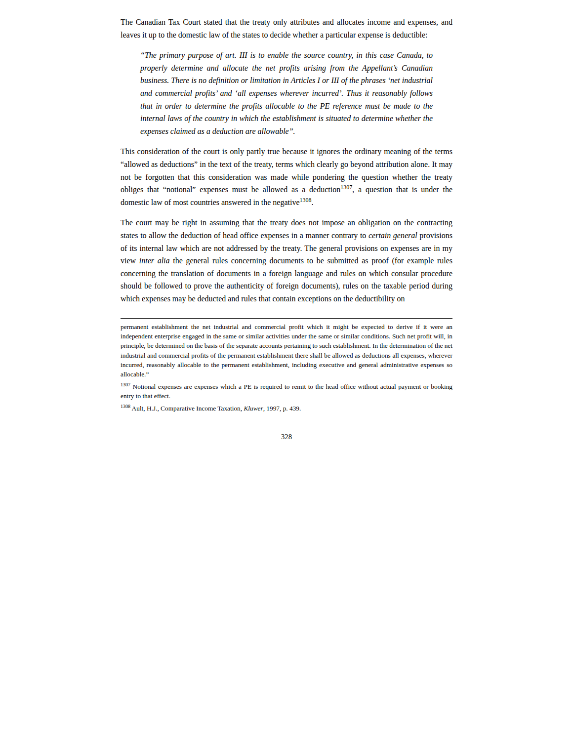The Canadian Tax Court stated that the treaty only attributes and allocates income and expenses, and leaves it up to the domestic law of the states to decide whether a particular expense is deductible:
“The primary purpose of art. III is to enable the source country, in this case Canada, to properly determine and allocate the net profits arising from the Appellant’s Canadian business. There is no definition or limitation in Articles I or III of the phrases ‘net industrial and commercial profits’ and ‘all expenses wherever incurred’. Thus it reasonably follows that in order to determine the profits allocable to the PE reference must be made to the internal laws of the country in which the establishment is situated to determine whether the expenses claimed as a deduction are allowable”.
This consideration of the court is only partly true because it ignores the ordinary meaning of the terms “allowed as deductions” in the text of the treaty, terms which clearly go beyond attribution alone. It may not be forgotten that this consideration was made while pondering the question whether the treaty obliges that “notional” expenses must be allowed as a deduction1307, a question that is under the domestic law of most countries answered in the negative1308.
The court may be right in assuming that the treaty does not impose an obligation on the contracting states to allow the deduction of head office expenses in a manner contrary to certain general provisions of its internal law which are not addressed by the treaty. The general provisions on expenses are in my view inter alia the general rules concerning documents to be submitted as proof (for example rules concerning the translation of documents in a foreign language and rules on which consular procedure should be followed to prove the authenticity of foreign documents), rules on the taxable period during which expenses may be deducted and rules that contain exceptions on the deductibility on
permanent establishment the net industrial and commercial profit which it might be expected to derive if it were an independent enterprise engaged in the same or similar activities under the same or similar conditions. Such net profit will, in principle, be determined on the basis of the separate accounts pertaining to such establishment. In the determination of the net industrial and commercial profits of the permanent establishment there shall be allowed as deductions all expenses, wherever incurred, reasonably allocable to the permanent establishment, including executive and general administrative expenses so allocable.”
1307 Notional expenses are expenses which a PE is required to remit to the head office without actual payment or booking entry to that effect.
1308 Ault, H.J., Comparative Income Taxation, Kluwer, 1997, p. 439.
328